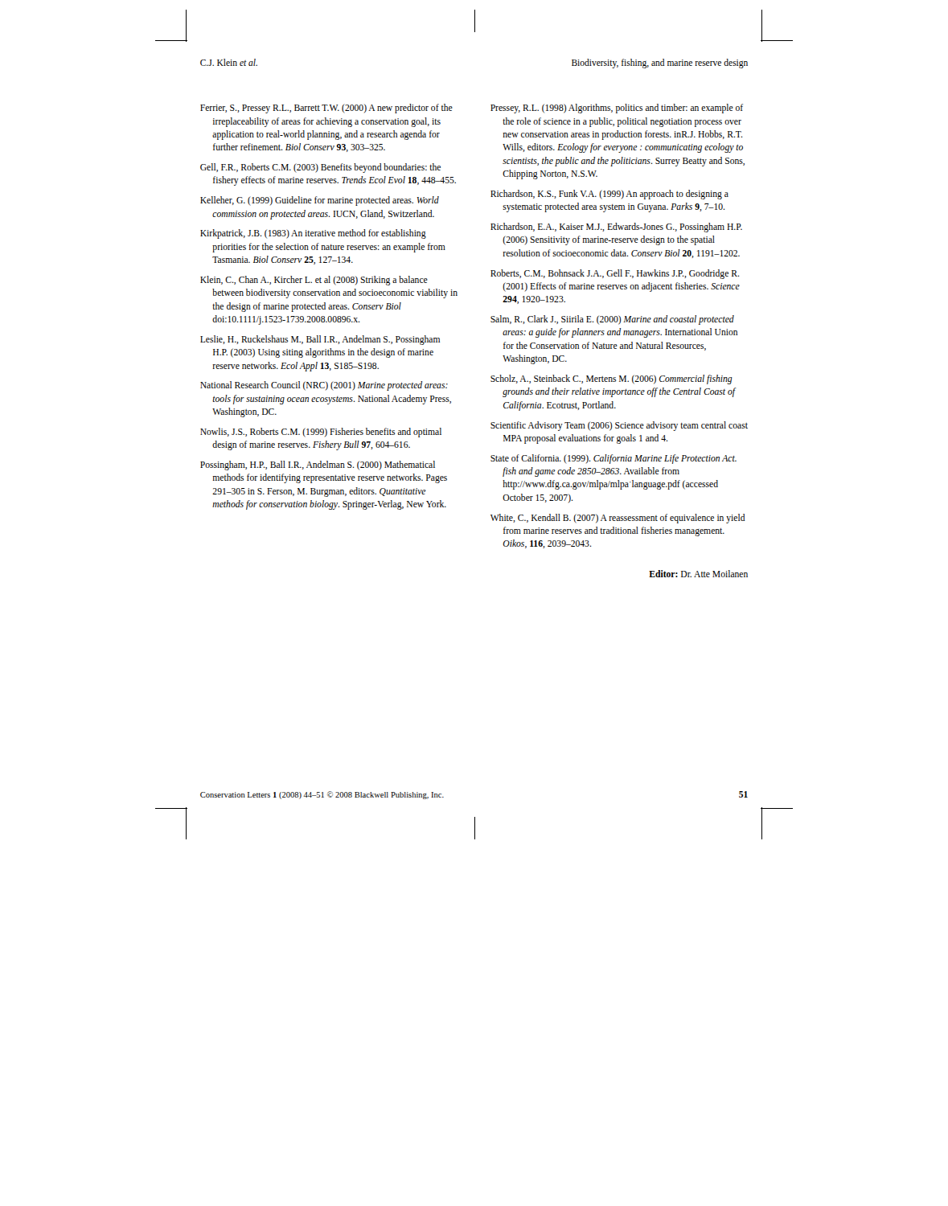C.J. Klein et al.
Biodiversity, fishing, and marine reserve design
Ferrier, S., Pressey R.L., Barrett T.W. (2000) A new predictor of the irreplaceability of areas for achieving a conservation goal, its application to real-world planning, and a research agenda for further refinement. Biol Conserv 93, 303–325.
Gell, F.R., Roberts C.M. (2003) Benefits beyond boundaries: the fishery effects of marine reserves. Trends Ecol Evol 18, 448–455.
Kelleher, G. (1999) Guideline for marine protected areas. World commission on protected areas. IUCN, Gland, Switzerland.
Kirkpatrick, J.B. (1983) An iterative method for establishing priorities for the selection of nature reserves: an example from Tasmania. Biol Conserv 25, 127–134.
Klein, C., Chan A., Kircher L. et al (2008) Striking a balance between biodiversity conservation and socioeconomic viability in the design of marine protected areas. Conserv Biol doi:10.1111/j.1523-1739.2008.00896.x.
Leslie, H., Ruckelshaus M., Ball I.R., Andelman S., Possingham H.P. (2003) Using siting algorithms in the design of marine reserve networks. Ecol Appl 13, S185–S198.
National Research Council (NRC) (2001) Marine protected areas: tools for sustaining ocean ecosystems. National Academy Press, Washington, DC.
Nowlis, J.S., Roberts C.M. (1999) Fisheries benefits and optimal design of marine reserves. Fishery Bull 97, 604–616.
Possingham, H.P., Ball I.R., Andelman S. (2000) Mathematical methods for identifying representative reserve networks. Pages 291–305 in S. Ferson, M. Burgman, editors. Quantitative methods for conservation biology. Springer-Verlag, New York.
Pressey, R.L. (1998) Algorithms, politics and timber: an example of the role of science in a public, political negotiation process over new conservation areas in production forests. inR.J. Hobbs, R.T. Wills, editors. Ecology for everyone : communicating ecology to scientists, the public and the politicians. Surrey Beatty and Sons, Chipping Norton, N.S.W.
Richardson, K.S., Funk V.A. (1999) An approach to designing a systematic protected area system in Guyana. Parks 9, 7–10.
Richardson, E.A., Kaiser M.J., Edwards-Jones G., Possingham H.P. (2006) Sensitivity of marine-reserve design to the spatial resolution of socioeconomic data. Conserv Biol 20, 1191–1202.
Roberts, C.M., Bohnsack J.A., Gell F., Hawkins J.P., Goodridge R. (2001) Effects of marine reserves on adjacent fisheries. Science 294, 1920–1923.
Salm, R., Clark J., Siirila E. (2000) Marine and coastal protected areas: a guide for planners and managers. International Union for the Conservation of Nature and Natural Resources, Washington, DC.
Scholz, A., Steinback C., Mertens M. (2006) Commercial fishing grounds and their relative importance off the Central Coast of California. Ecotrust, Portland.
Scientific Advisory Team (2006) Science advisory team central coast MPA proposal evaluations for goals 1 and 4.
State of California. (1999). California Marine Life Protection Act. fish and game code 2850–2863. Available from http://www.dfg.ca.gov/mlpa/mlpa˙language.pdf (accessed October 15, 2007).
White, C., Kendall B. (2007) A reassessment of equivalence in yield from marine reserves and traditional fisheries management. Oikos, 116, 2039–2043.
Editor: Dr. Atte Moilanen
Conservation Letters 1 (2008) 44–51 © 2008 Blackwell Publishing, Inc.
51